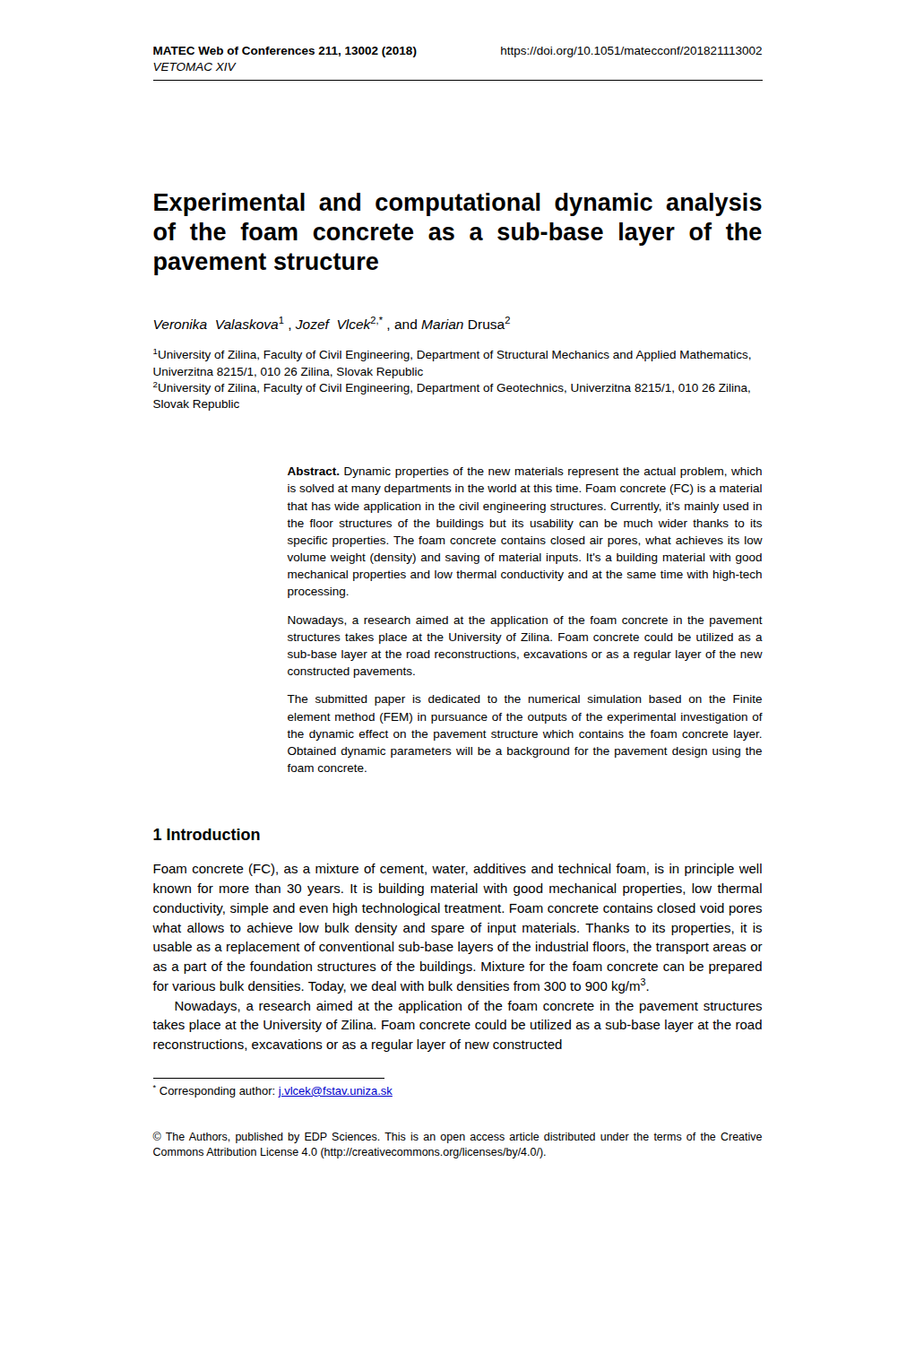MATEC Web of Conferences 211, 13002 (2018)
VETOMAC XIV
https://doi.org/10.1051/matecconf/201821113002
Experimental and computational dynamic analysis of the foam concrete as a sub-base layer of the pavement structure
Veronika Valaskova1 , Jozef Vlcek2,* , and Marian Drusa2
1University of Zilina, Faculty of Civil Engineering, Department of Structural Mechanics and Applied Mathematics, Univerzitna 8215/1, 010 26 Zilina, Slovak Republic
2University of Zilina, Faculty of Civil Engineering, Department of Geotechnics, Univerzitna 8215/1, 010 26 Zilina, Slovak Republic
Abstract. Dynamic properties of the new materials represent the actual problem, which is solved at many departments in the world at this time. Foam concrete (FC) is a material that has wide application in the civil engineering structures. Currently, it's mainly used in the floor structures of the buildings but its usability can be much wider thanks to its specific properties. The foam concrete contains closed air pores, what achieves its low volume weight (density) and saving of material inputs. It's a building material with good mechanical properties and low thermal conductivity and at the same time with high-tech processing.
Nowadays, a research aimed at the application of the foam concrete in the pavement structures takes place at the University of Zilina. Foam concrete could be utilized as a sub-base layer at the road reconstructions, excavations or as a regular layer of the new constructed pavements.
The submitted paper is dedicated to the numerical simulation based on the Finite element method (FEM) in pursuance of the outputs of the experimental investigation of the dynamic effect on the pavement structure which contains the foam concrete layer. Obtained dynamic parameters will be a background for the pavement design using the foam concrete.
1 Introduction
Foam concrete (FC), as a mixture of cement, water, additives and technical foam, is in principle well known for more than 30 years. It is building material with good mechanical properties, low thermal conductivity, simple and even high technological treatment. Foam concrete contains closed void pores what allows to achieve low bulk density and spare of input materials. Thanks to its properties, it is usable as a replacement of conventional sub-base layers of the industrial floors, the transport areas or as a part of the foundation structures of the buildings. Mixture for the foam concrete can be prepared for various bulk densities. Today, we deal with bulk densities from 300 to 900 kg/m3.
Nowadays, a research aimed at the application of the foam concrete in the pavement structures takes place at the University of Zilina. Foam concrete could be utilized as a sub-base layer at the road reconstructions, excavations or as a regular layer of new constructed
* Corresponding author: j.vlcek@fstav.uniza.sk
© The Authors, published by EDP Sciences. This is an open access article distributed under the terms of the Creative Commons Attribution License 4.0 (http://creativecommons.org/licenses/by/4.0/).